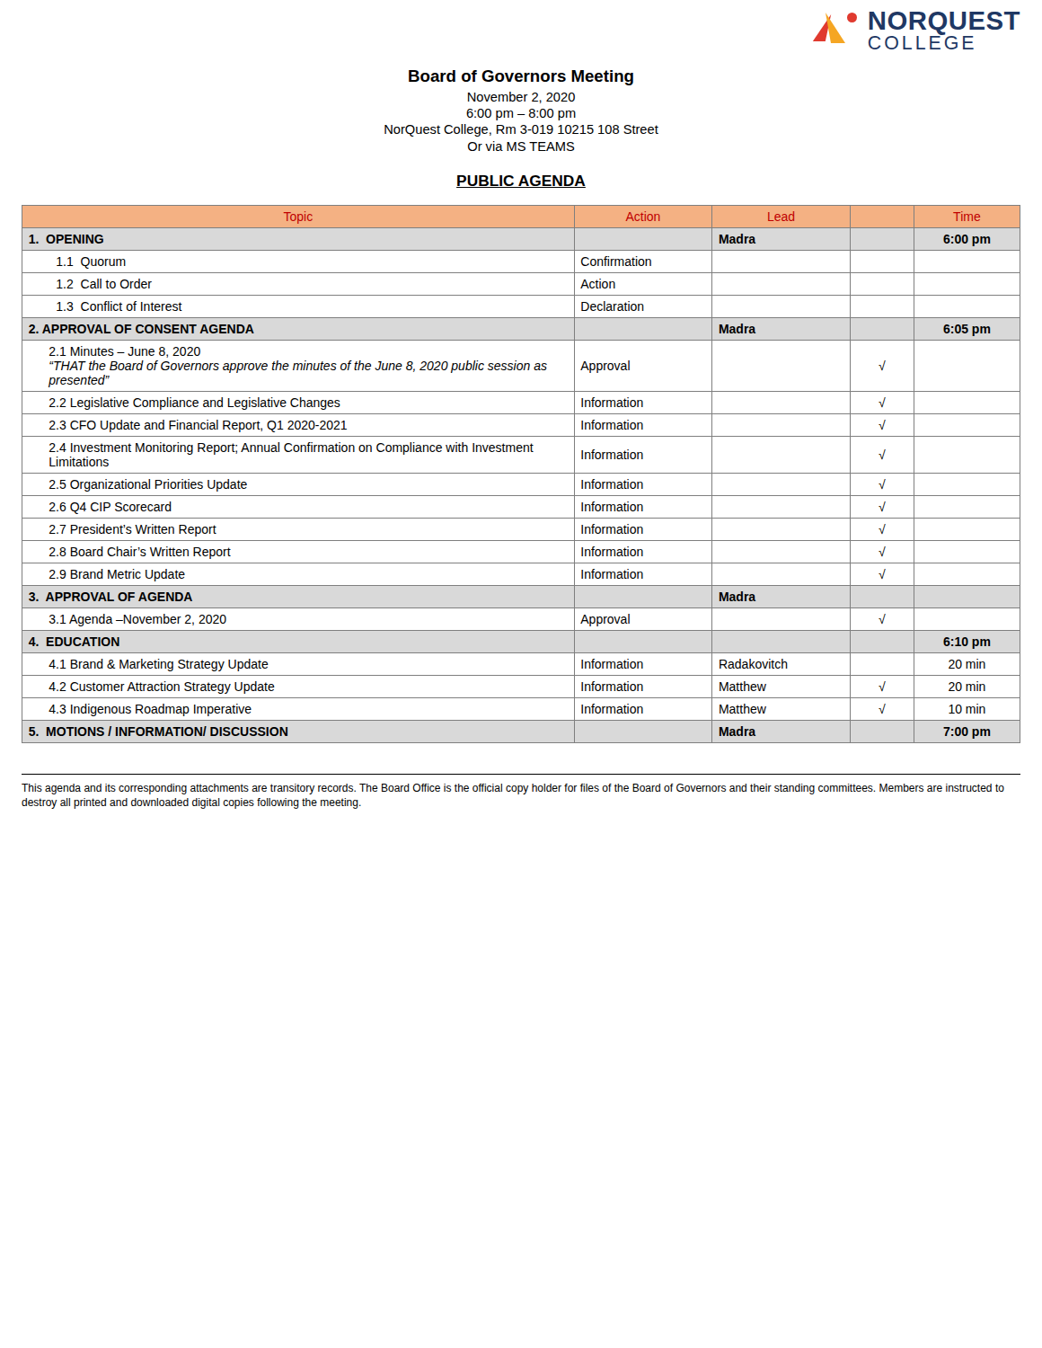NORQUEST COLLEGE
Board of Governors Meeting
November 2, 2020
6:00 pm – 8:00 pm
NorQuest College, Rm 3-019 10215 108 Street
Or via MS TEAMS
PUBLIC AGENDA
| Topic | Action | Lead | | Time |
| --- | --- | --- | --- | --- |
| 1. OPENING | | Madra | | 6:00 pm |
| 1.1 Quorum | Confirmation | | | |
| 1.2 Call to Order | Action | | | |
| 1.3 Conflict of Interest | Declaration | | | |
| 2. APPROVAL OF CONSENT AGENDA | | Madra | | 6:05 pm |
| 2.1 Minutes – June 8, 2020 “THAT the Board of Governors approve the minutes of the June 8, 2020 public session as presented” | Approval | | √ | |
| 2.2 Legislative Compliance and Legislative Changes | Information | | √ | |
| 2.3 CFO Update and Financial Report, Q1 2020-2021 | Information | | √ | |
| 2.4 Investment Monitoring Report; Annual Confirmation on Compliance with Investment Limitations | Information | | √ | |
| 2.5 Organizational Priorities Update | Information | | √ | |
| 2.6 Q4 CIP Scorecard | Information | | √ | |
| 2.7 President’s Written Report | Information | | √ | |
| 2.8 Board Chair’s Written Report | Information | | √ | |
| 2.9 Brand Metric Update | Information | | √ | |
| 3. APPROVAL OF AGENDA | | Madra | | |
| 3.1 Agenda –November 2, 2020 | Approval | | √ | |
| 4. EDUCATION | | | | 6:10 pm |
| 4.1 Brand & Marketing Strategy Update | Information | Radakovitch | | 20 min |
| 4.2 Customer Attraction Strategy Update | Information | Matthew | √ | 20 min |
| 4.3 Indigenous Roadmap Imperative | Information | Matthew | √ | 10 min |
| 5. MOTIONS / INFORMATION/ DISCUSSION | | Madra | | 7:00 pm |
This agenda and its corresponding attachments are transitory records. The Board Office is the official copy holder for files of the Board of Governors and their standing committees. Members are instructed to destroy all printed and downloaded digital copies following the meeting.